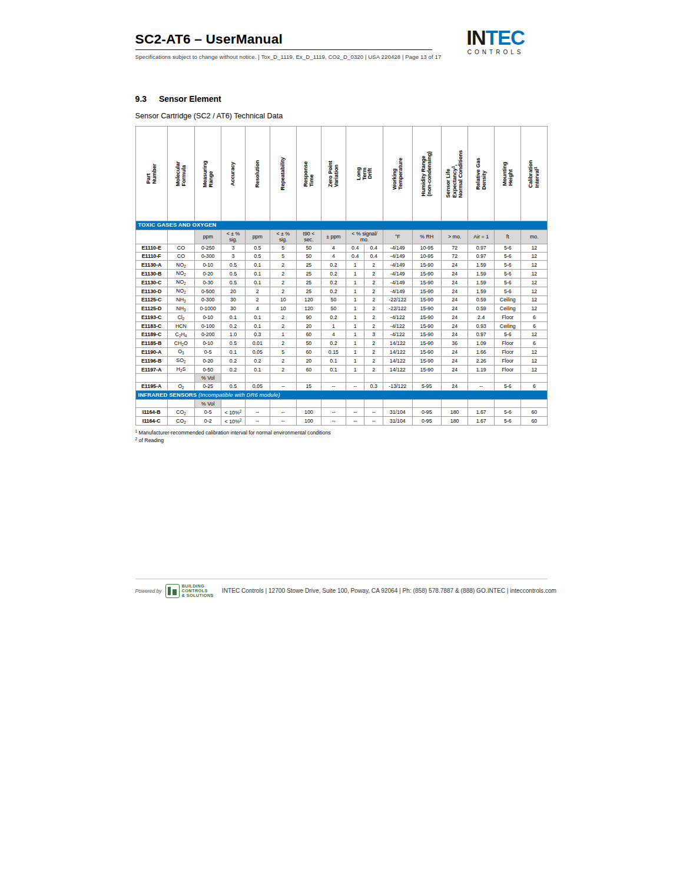IN TEC
CONTROLS
SC2-AT6 – UserManual
Specifications subject to change without notice. | Tox_D_1119, Ex_D_1119, CO2_D_0320 | USA 220428 | Page 13 of 17
9.3 Sensor Element
Sensor Cartridge (SC2 / AT6) Technical Data
| Part Number | Molecular Formula | Measuring Range | Accuracy | Resolution | Repeatability | Response Time | Zero Point Variation | Long Term Drift | Working Temperature | Humidity Range (non-condensing) | Sensor Life Expectancy 1 , Normal Conditions | Relative Gas Density | Mounting Height | Calibration Interval 1 |
| --- | --- | --- | --- | --- | --- | --- | --- | --- | --- | --- | --- | --- | --- | --- |
| TOXIC GASES AND OXYGEN |
| | | ppm | < ± % sig. | ppm | < ± % sig. | t90 < sec. | ± ppm | < % signal/ mo. | °F | % RH | > mo. | Air = 1 | ft | mo. |
| E1110-E | CO | 0-250 | 3 | 0.5 | 5 | 50 | 4 | 0.4 | 0.4 | -4/149 | 10-95 | 72 | 0.97 | 5-6 | 12 |
| E1110-F | CO | 0-300 | 3 | 0.5 | 5 | 50 | 4 | 0.4 | 0.4 | -4/149 | 10-95 | 72 | 0.97 | 5-6 | 12 |
| E1130-A | NO 2 | 0-10 | 0.5 | 0.1 | 2 | 25 | 0.2 | 1 | 2 | -4/149 | 15-90 | 24 | 1.59 | 5-6 | 12 |
| E1130-B | NO 2 | 0-20 | 0.5 | 0.1 | 2 | 25 | 0.2 | 1 | 2 | -4/149 | 15-90 | 24 | 1.59 | 5-6 | 12 |
| E1130-C | NO 2 | 0-30 | 0.5 | 0.1 | 2 | 25 | 0.2 | 1 | 2 | -4/149 | 15-90 | 24 | 1.59 | 5-6 | 12 |
| E1130-D | NO 2 | 0-500 | 20 | 2 | 2 | 25 | 0.2 | 1 | 2 | -4/149 | 15-90 | 24 | 1.59 | 5-6 | 12 |
| E1125-C | NH 3 | 0-300 | 30 | 2 | 10 | 120 | 50 | 1 | 2 | -22/122 | 15-90 | 24 | 0.59 | Ceiling | 12 |
| E1125-D | NH 3 | 0-1000 | 30 | 4 | 10 | 120 | 50 | 1 | 2 | -22/122 | 15-90 | 24 | 0.59 | Ceiling | 12 |
| E1193-C | Cl 2 | 0-10 | 0.1 | 0.1 | 2 | 90 | 0.2 | 1 | 2 | -4/122 | 15-90 | 24 | 2.4 | Floor | 6 |
| E1183-C | HCN | 0-100 | 0.2 | 0.1 | 2 | 20 | 1 | 1 | 2 | -4/122 | 15-90 | 24 | 0.93 | Ceiling | 6 |
| E1189-C | C 2 H 4 | 0-200 | 1.0 | 0.3 | 1 | 60 | 4 | 1 | 3 | -4/122 | 15-90 | 24 | 0.97 | 5-6 | 12 |
| E1185-B | CH 2 O | 0-10 | 0.5 | 0.01 | 2 | 50 | 0.2 | 1 | 2 | 14/122 | 15-90 | 36 | 1.09 | Floor | 6 |
| E1190-A | O 3 | 0-5 | 0.1 | 0.05 | 5 | 60 | 0.15 | 1 | 2 | 14/122 | 15-90 | 24 | 1.66 | Floor | 12 |
| E1196-B | SO 2 | 0-20 | 0.2 | 0.2 | 2 | 20 | 0.1 | 1 | 2 | 14/122 | 15-90 | 24 | 2.26 | Floor | 12 |
| E1197-A | H 2 S | 0-50 | 0.2 | 0.1 | 2 | 60 | 0.1 | 1 | 2 | 14/122 | 15-90 | 24 | 1.19 | Floor | 12 |
| | | % Vol | | | | | | | | | | | | | |
| E1195-A | O 2 | 0-25 | 0.5 | 0.05 | -- | 15 | -- | -- | 0.3 | -13/122 | 5-95 | 24 | -- | 5-6 | 6 |
| INFRARED SENSORS (Incompatible with DR6 module) |
| | | % Vol | | | | | | | | | | | | | |
| I1164-B | CO 2 | 0-5 | < 10% 2 | -- | -- | 100 | -- | -- | -- | 31/104 | 0-95 | 180 | 1.67 | 5-6 | 60 |
| I1164-C | CO 2 | 0-2 | < 10% 2 | -- | -- | 100 | -- | -- | -- | 31/104 | 0-95 | 180 | 1.67 | 5-6 | 60 |
1 Manufacturer-recommended calibration interval for normal environmental conditions
2 of Reading
Powered by
BUILDING
CONTROLS
& SOLUTIONS
INTEC Controls | 12700 Stowe Drive, Suite 100, Poway, CA 92064 | Ph: (858) 578.7887 & (888) GO.INTEC | inteccontrols.com